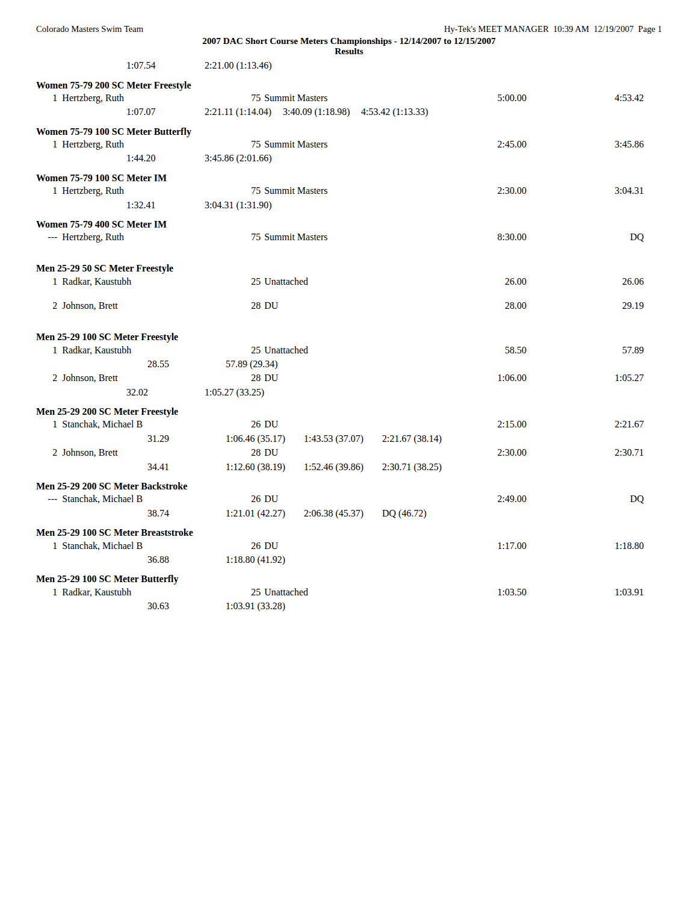Colorado Masters Swim Team Hy-Tek's MEET MANAGER 10:39 AM 12/19/2007 Page 1
2007 DAC Short Course Meters Championships - 12/14/2007 to 12/15/2007
Results
1:07.542:21.00 (1:13.46)
Women 75-79 200 SC Meter Freestyle
| 1 | Hertzberg, Ruth | 75 | Summit Masters | 5:00.00 | 4:53.42 |
1:07.072:21.11 (1:14.04) 3:40.09 (1:18.98) 4:53.42 (1:13.33)
Women 75-79 100 SC Meter Butterfly
| 1 | Hertzberg, Ruth | 75 | Summit Masters | 2:45.00 | 3:45.86 |
1:44.203:45.86 (2:01.66)
Women 75-79 100 SC Meter IM
| 1 | Hertzberg, Ruth | 75 | Summit Masters | 2:30.00 | 3:04.31 |
1:32.413:04.31 (1:31.90)
Women 75-79 400 SC Meter IM
| --- | Hertzberg, Ruth | 75 | Summit Masters | 8:30.00 | DQ |
Men 25-29 50 SC Meter Freestyle
| 1 | Radkar, Kaustubh | 25 | Unattached | 26.00 | 26.06 |
| 2 | Johnson, Brett | 28 | DU | 28.00 | 29.19 |
Men 25-29 100 SC Meter Freestyle
| 1 | Radkar, Kaustubh | 25 | Unattached | 58.50 | 57.89 |
28.5557.89 (29.34)
| 2 | Johnson, Brett | 28 | DU | 1:06.00 | 1:05.27 |
32.021:05.27 (33.25)
Men 25-29 200 SC Meter Freestyle
| 1 | Stanchak, Michael B | 26 | DU | 2:15.00 | 2:21.67 |
31.291:06.46 (35.17) 1:43.53 (37.07) 2:21.67 (38.14)
| 2 | Johnson, Brett | 28 | DU | 2:30.00 | 2:30.71 |
34.411:12.60 (38.19) 1:52.46 (39.86) 2:30.71 (38.25)
Men 25-29 200 SC Meter Backstroke
| --- | Stanchak, Michael B | 26 | DU | 2:49.00 | DQ |
38.741:21.01 (42.27) 2:06.38 (45.37) DQ (46.72)
Men 25-29 100 SC Meter Breaststroke
| 1 | Stanchak, Michael B | 26 | DU | 1:17.00 | 1:18.80 |
36.881:18.80 (41.92)
Men 25-29 100 SC Meter Butterfly
| 1 | Radkar, Kaustubh | 25 | Unattached | 1:03.50 | 1:03.91 |
30.631:03.91 (33.28)